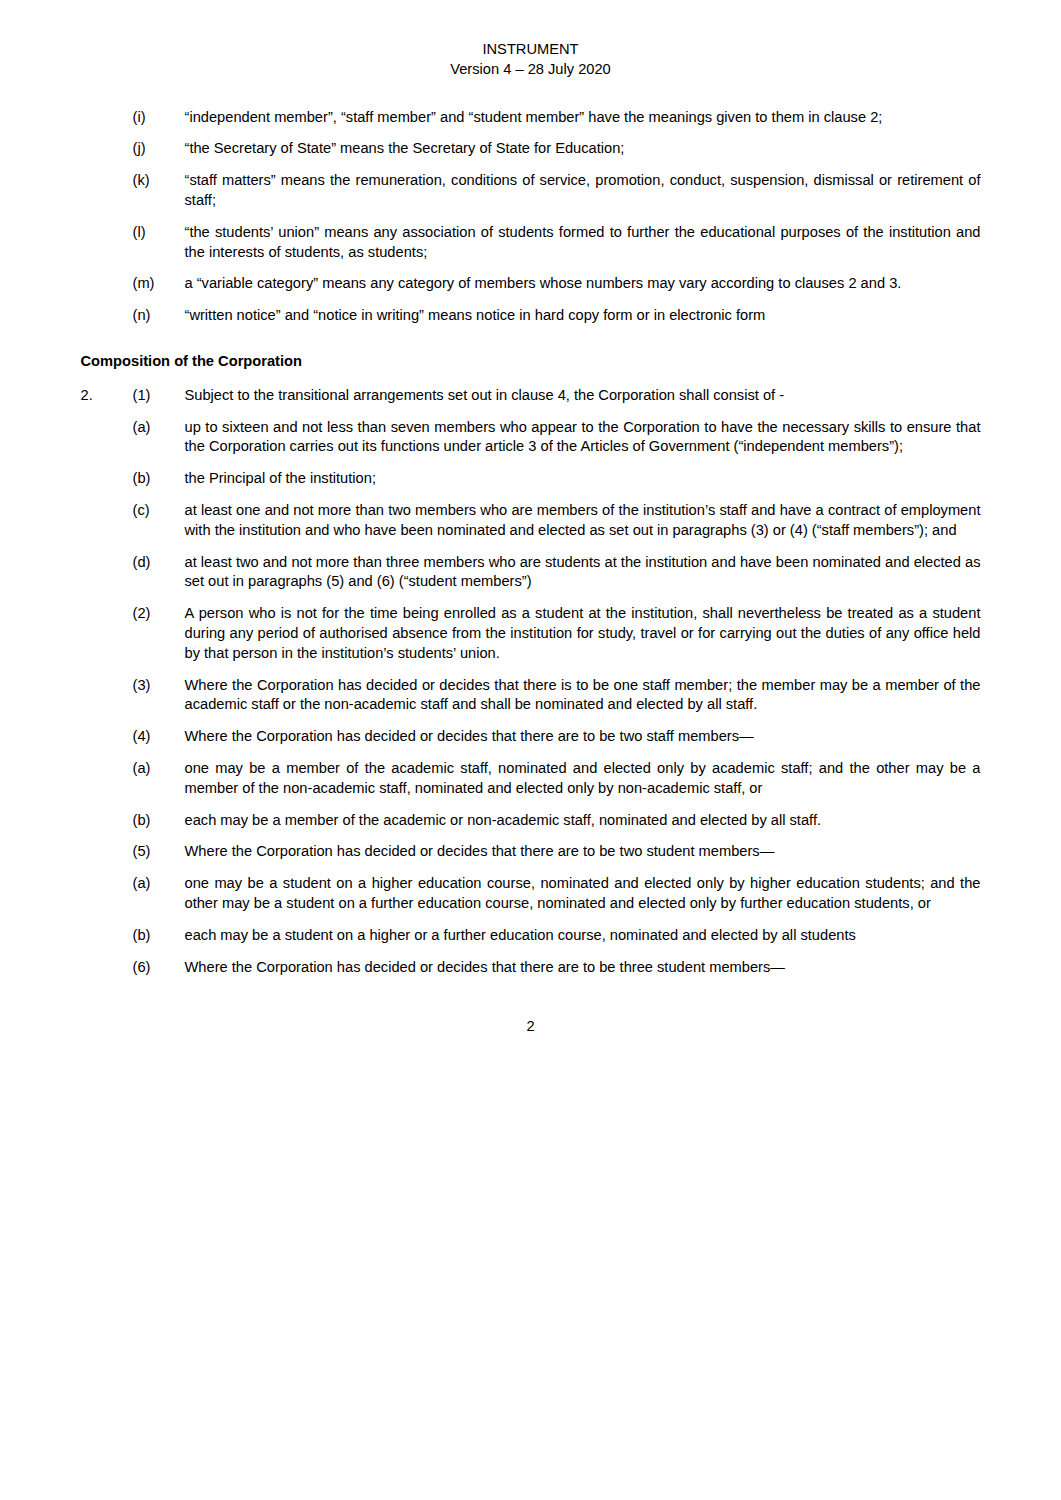INSTRUMENT
Version 4 – 28 July 2020
(i)
“independent member”, “staff member” and “student member” have the meanings given to them in clause 2;
(j)
“the Secretary of State” means the Secretary of State for Education;
(k)
“staff matters” means the remuneration, conditions of service, promotion, conduct, suspension, dismissal or retirement of staff;
(l)
“the students’ union” means any association of students formed to further the educational purposes of the institution and the interests of students, as students;
(m)
a “variable category” means any category of members whose numbers may vary according to clauses 2 and 3.
(n)
“written notice” and “notice in writing” means notice in hard copy form or in electronic form
Composition of the Corporation
2.
(1)
Subject to the transitional arrangements set out in clause 4, the Corporation shall consist of -
(a)
up to sixteen and not less than seven members who appear to the Corporation to have the necessary skills to ensure that the Corporation carries out its functions under article 3 of the Articles of Government (“independent members”);
(b)
the Principal of the institution;
(c)
at least one and not more than two members who are members of the institution’s staff and have a contract of employment with the institution and who have been nominated and elected as set out in paragraphs (3) or (4) (“staff members”); and
(d)
at least two and not more than three members who are students at the institution and have been nominated and elected as set out in paragraphs (5) and (6) (“student members”)
(2)
A person who is not for the time being enrolled as a student at the institution, shall nevertheless be treated as a student during any period of authorised absence from the institution for study, travel or for carrying out the duties of any office held by that person in the institution’s students’ union.
(3)
Where the Corporation has decided or decides that there is to be one staff member; the member may be a member of the academic staff or the non-academic staff and shall be nominated and elected by all staff.
(4)
Where the Corporation has decided or decides that there are to be two staff members—
(a)
one may be a member of the academic staff, nominated and elected only by academic staff; and the other may be a member of the non-academic staff, nominated and elected only by non-academic staff, or
(b)
each may be a member of the academic or non-academic staff, nominated and elected by all staff.
(5)
Where the Corporation has decided or decides that there are to be two student members—
(a)
one may be a student on a higher education course, nominated and elected only by higher education students; and the other may be a student on a further education course, nominated and elected only by further education students, or
(b)
each may be a student on a higher or a further education course, nominated and elected by all students
(6)
Where the Corporation has decided or decides that there are to be three student members—
2